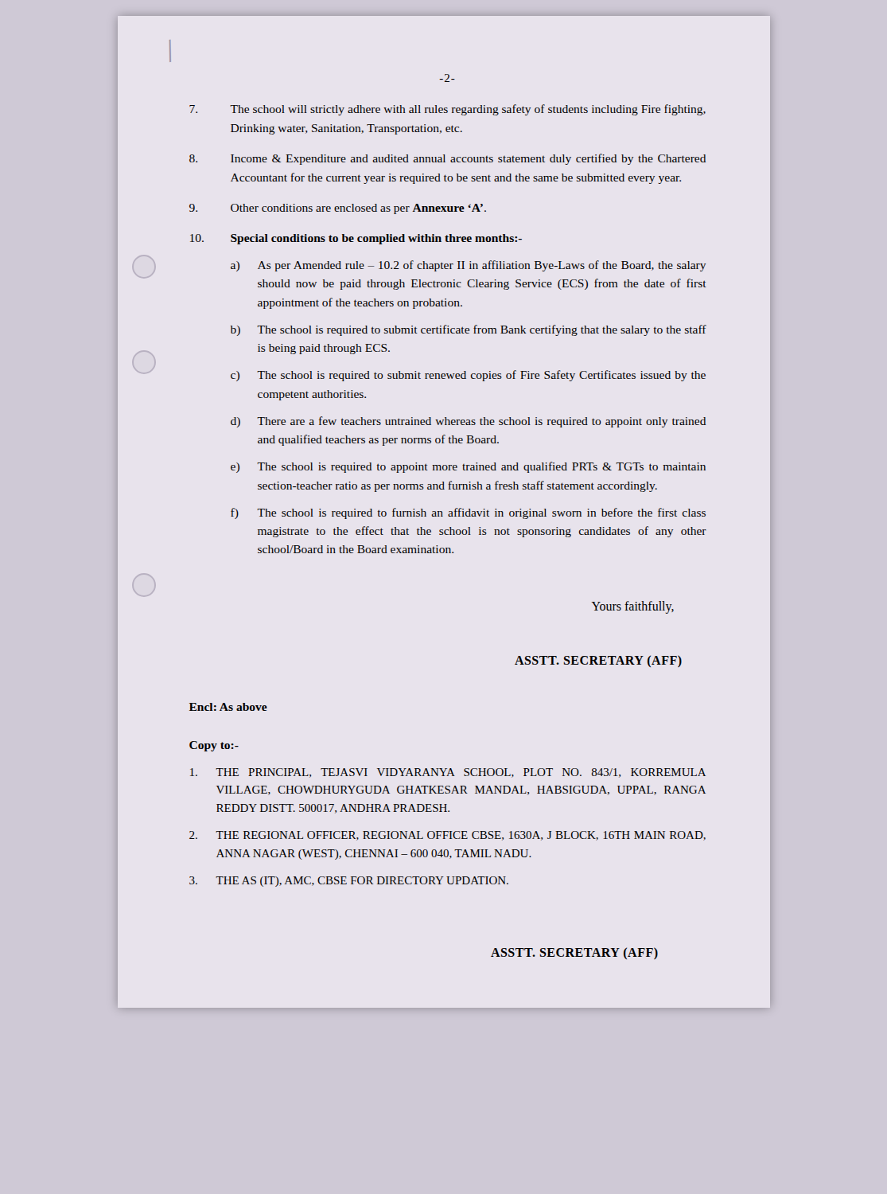/
-2-
7. The school will strictly adhere with all rules regarding safety of students including Fire fighting, Drinking water, Sanitation, Transportation, etc.
8. Income & Expenditure and audited annual accounts statement duly certified by the Chartered Accountant for the current year is required to be sent and the same be submitted every year.
9. Other conditions are enclosed as per Annexure ‘A’.
10. Special conditions to be complied within three months:-
a) As per Amended rule – 10.2 of chapter II in affiliation Bye-Laws of the Board, the salary should now be paid through Electronic Clearing Service (ECS) from the date of first appointment of the teachers on probation.
b) The school is required to submit certificate from Bank certifying that the salary to the staff is being paid through ECS.
c) The school is required to submit renewed copies of Fire Safety Certificates issued by the competent authorities.
d) There are a few teachers untrained whereas the school is required to appoint only trained and qualified teachers as per norms of the Board.
e) The school is required to appoint more trained and qualified PRTs & TGTs to maintain section-teacher ratio as per norms and furnish a fresh staff statement accordingly.
f) The school is required to furnish an affidavit in original sworn in before the first class magistrate to the effect that the school is not sponsoring candidates of any other school/Board in the Board examination.
Yours faithfully,
ASSTT. SECRETARY (AFF)
Encl: As above
Copy to:-
1. THE PRINCIPAL, TEJASVI VIDYARANYA SCHOOL, PLOT NO. 843/1, KORREMULA VILLAGE, CHOWDHURYGUDA GHATKESAR MANDAL, HABSIGUDA, UPPAL, RANGA REDDY DISTT. 500017, ANDHRA PRADESH.
2. THE REGIONAL OFFICER, REGIONAL OFFICE CBSE, 1630A, J BLOCK, 16TH MAIN ROAD, ANNA NAGAR (WEST), CHENNAI – 600 040, TAMIL NADU.
3. THE AS (IT), AMC, CBSE FOR DIRECTORY UPDATION.
ASSTT. SECRETARY (AFF)